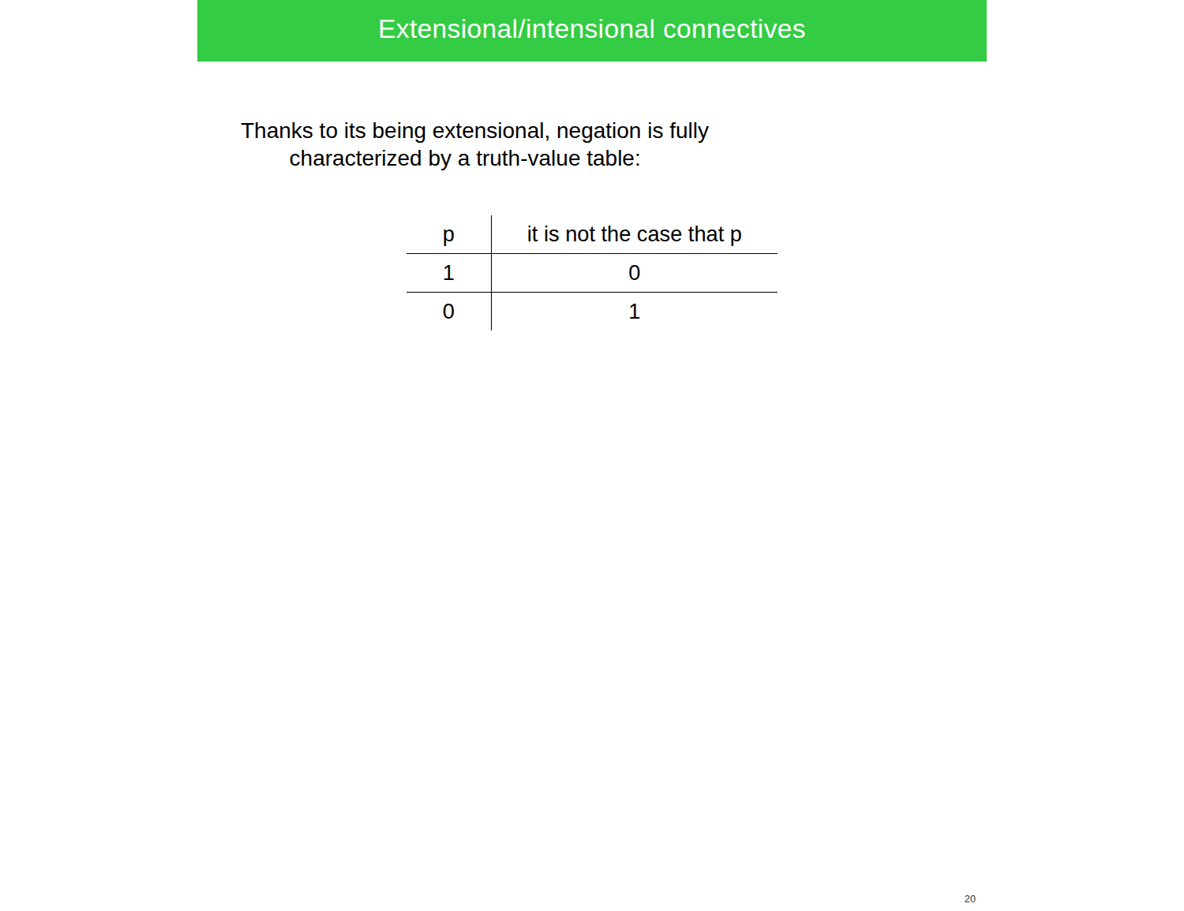Extensional/intensional connectives
Thanks to its being extensional, negation is fully characterized by a truth-value table:
| p | it is not the case that p |
| --- | --- |
| 1 | 0 |
| 0 | 1 |
20